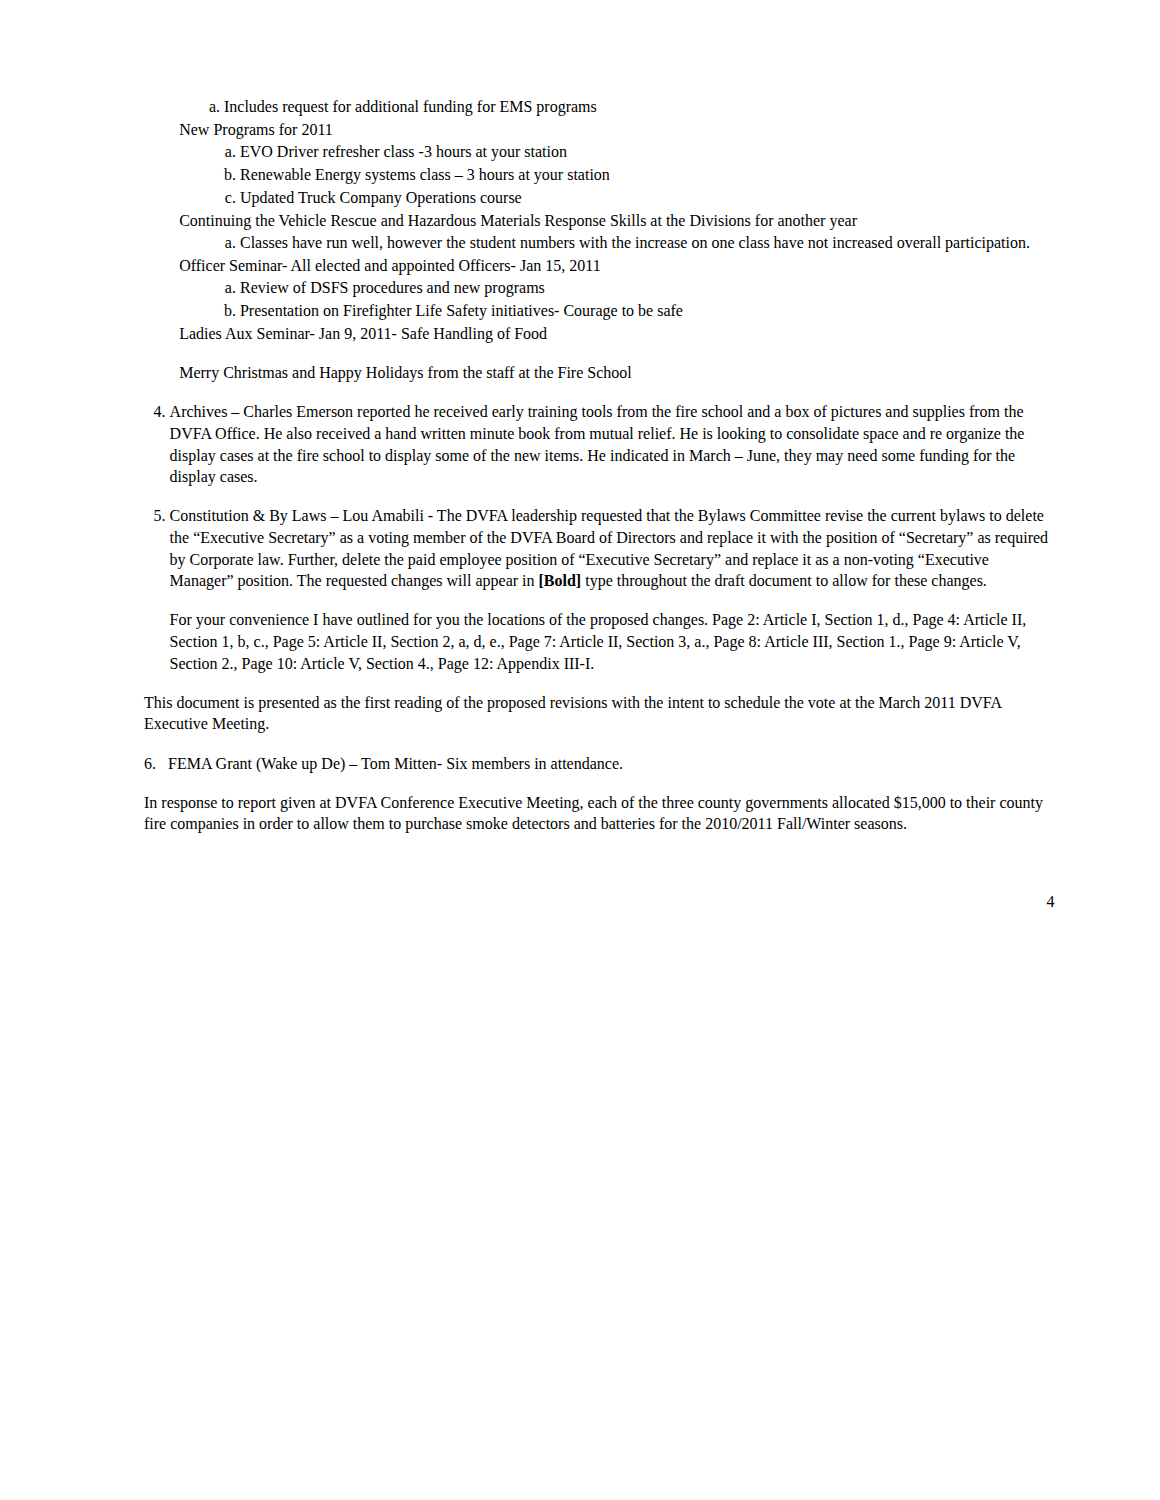Includes request for additional funding for EMS programs
New Programs for 2011
EVO Driver refresher class -3 hours at your station
Renewable Energy systems class – 3 hours at your station
Updated Truck Company Operations course
Continuing the Vehicle Rescue and Hazardous Materials Response Skills at the Divisions for another year
Classes have run well, however the student numbers with the increase on one class have not increased overall participation.
Officer Seminar- All elected and appointed Officers- Jan 15, 2011
Review of DSFS procedures and new programs
Presentation on Firefighter Life Safety initiatives- Courage to be safe
Ladies Aux Seminar- Jan 9, 2011- Safe Handling of Food
Merry Christmas and Happy Holidays from the staff at the Fire School
Archives – Charles Emerson reported he received early training tools from the fire school and a box of pictures and supplies from the DVFA Office. He also received a hand written minute book from mutual relief. He is looking to consolidate space and re organize the display cases at the fire school to display some of the new items. He indicated in March – June, they may need some funding for the display cases.
Constitution & By Laws – Lou Amabili - The DVFA leadership requested that the Bylaws Committee revise the current bylaws to delete the “Executive Secretary” as a voting member of the DVFA Board of Directors and replace it with the position of “Secretary” as required by Corporate law. Further, delete the paid employee position of “Executive Secretary” and replace it as a non-voting “Executive Manager” position. The requested changes will appear in [Bold] type throughout the draft document to allow for these changes.
For your convenience I have outlined for you the locations of the proposed changes. Page 2: Article I, Section 1, d., Page 4: Article II, Section 1, b, c., Page 5: Article II, Section 2, a, d, e., Page 7: Article II, Section 3, a., Page 8: Article III, Section 1., Page 9: Article V, Section 2., Page 10: Article V, Section 4., Page 12: Appendix III-I.
This document is presented as the first reading of the proposed revisions with the intent to schedule the vote at the March 2011 DVFA Executive Meeting.
6. FEMA Grant (Wake up De) – Tom Mitten- Six members in attendance.
In response to report given at DVFA Conference Executive Meeting, each of the three county governments allocated $15,000 to their county fire companies in order to allow them to purchase smoke detectors and batteries for the 2010/2011 Fall/Winter seasons.
4